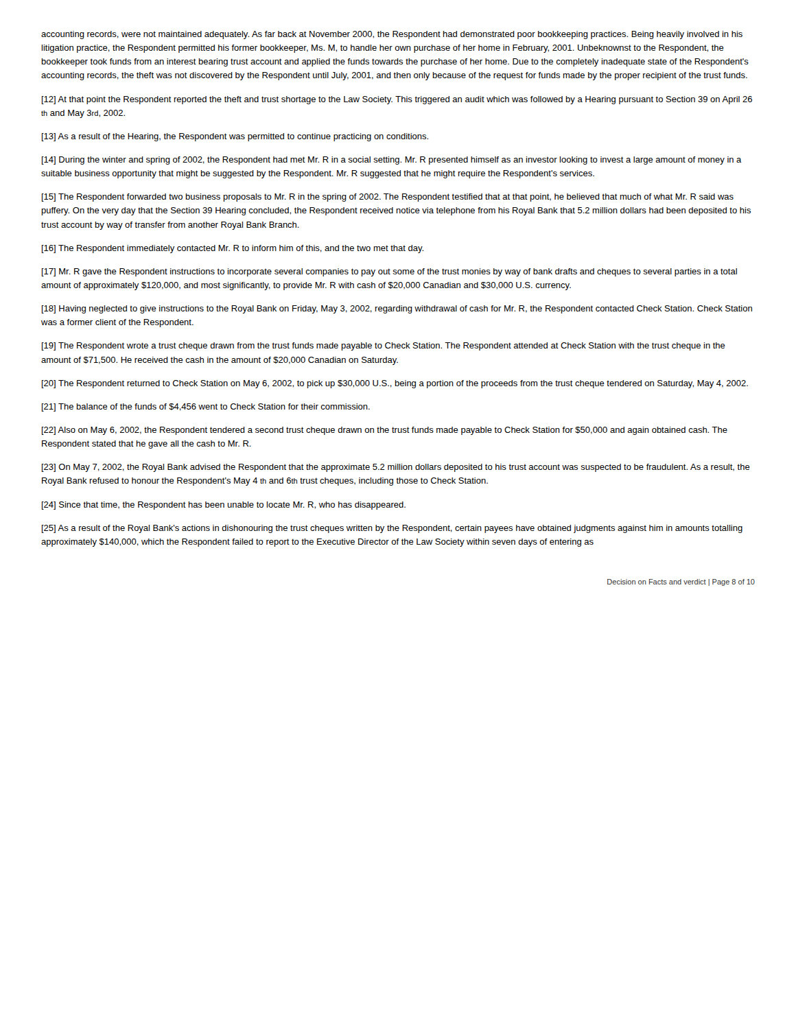accounting records, were not maintained adequately. As far back at November 2000, the Respondent had demonstrated poor bookkeeping practices. Being heavily involved in his litigation practice, the Respondent permitted his former bookkeeper, Ms. M, to handle her own purchase of her home in February, 2001. Unbeknownst to the Respondent, the bookkeeper took funds from an interest bearing trust account and applied the funds towards the purchase of her home. Due to the completely inadequate state of the Respondent's accounting records, the theft was not discovered by the Respondent until July, 2001, and then only because of the request for funds made by the proper recipient of the trust funds.
[12] At that point the Respondent reported the theft and trust shortage to the Law Society. This triggered an audit which was followed by a Hearing pursuant to Section 39 on April 26 th and May 3rd, 2002.
[13] As a result of the Hearing, the Respondent was permitted to continue practicing on conditions.
[14] During the winter and spring of 2002, the Respondent had met Mr. R in a social setting. Mr. R presented himself as an investor looking to invest a large amount of money in a suitable business opportunity that might be suggested by the Respondent. Mr. R suggested that he might require the Respondent's services.
[15] The Respondent forwarded two business proposals to Mr. R in the spring of 2002. The Respondent testified that at that point, he believed that much of what Mr. R said was puffery. On the very day that the Section 39 Hearing concluded, the Respondent received notice via telephone from his Royal Bank that 5.2 million dollars had been deposited to his trust account by way of transfer from another Royal Bank Branch.
[16] The Respondent immediately contacted Mr. R to inform him of this, and the two met that day.
[17] Mr. R gave the Respondent instructions to incorporate several companies to pay out some of the trust monies by way of bank drafts and cheques to several parties in a total amount of approximately $120,000, and most significantly, to provide Mr. R with cash of $20,000 Canadian and $30,000 U.S. currency.
[18] Having neglected to give instructions to the Royal Bank on Friday, May 3, 2002, regarding withdrawal of cash for Mr. R, the Respondent contacted Check Station. Check Station was a former client of the Respondent.
[19] The Respondent wrote a trust cheque drawn from the trust funds made payable to Check Station. The Respondent attended at Check Station with the trust cheque in the amount of $71,500. He received the cash in the amount of $20,000 Canadian on Saturday.
[20] The Respondent returned to Check Station on May 6, 2002, to pick up $30,000 U.S., being a portion of the proceeds from the trust cheque tendered on Saturday, May 4, 2002.
[21] The balance of the funds of $4,456 went to Check Station for their commission.
[22] Also on May 6, 2002, the Respondent tendered a second trust cheque drawn on the trust funds made payable to Check Station for $50,000 and again obtained cash. The Respondent stated that he gave all the cash to Mr. R.
[23] On May 7, 2002, the Royal Bank advised the Respondent that the approximate 5.2 million dollars deposited to his trust account was suspected to be fraudulent. As a result, the Royal Bank refused to honour the Respondent's May 4 th and 6th trust cheques, including those to Check Station.
[24] Since that time, the Respondent has been unable to locate Mr. R, who has disappeared.
[25] As a result of the Royal Bank's actions in dishonouring the trust cheques written by the Respondent, certain payees have obtained judgments against him in amounts totalling approximately $140,000, which the Respondent failed to report to the Executive Director of the Law Society within seven days of entering as
Decision on Facts and verdict | Page 8 of 10